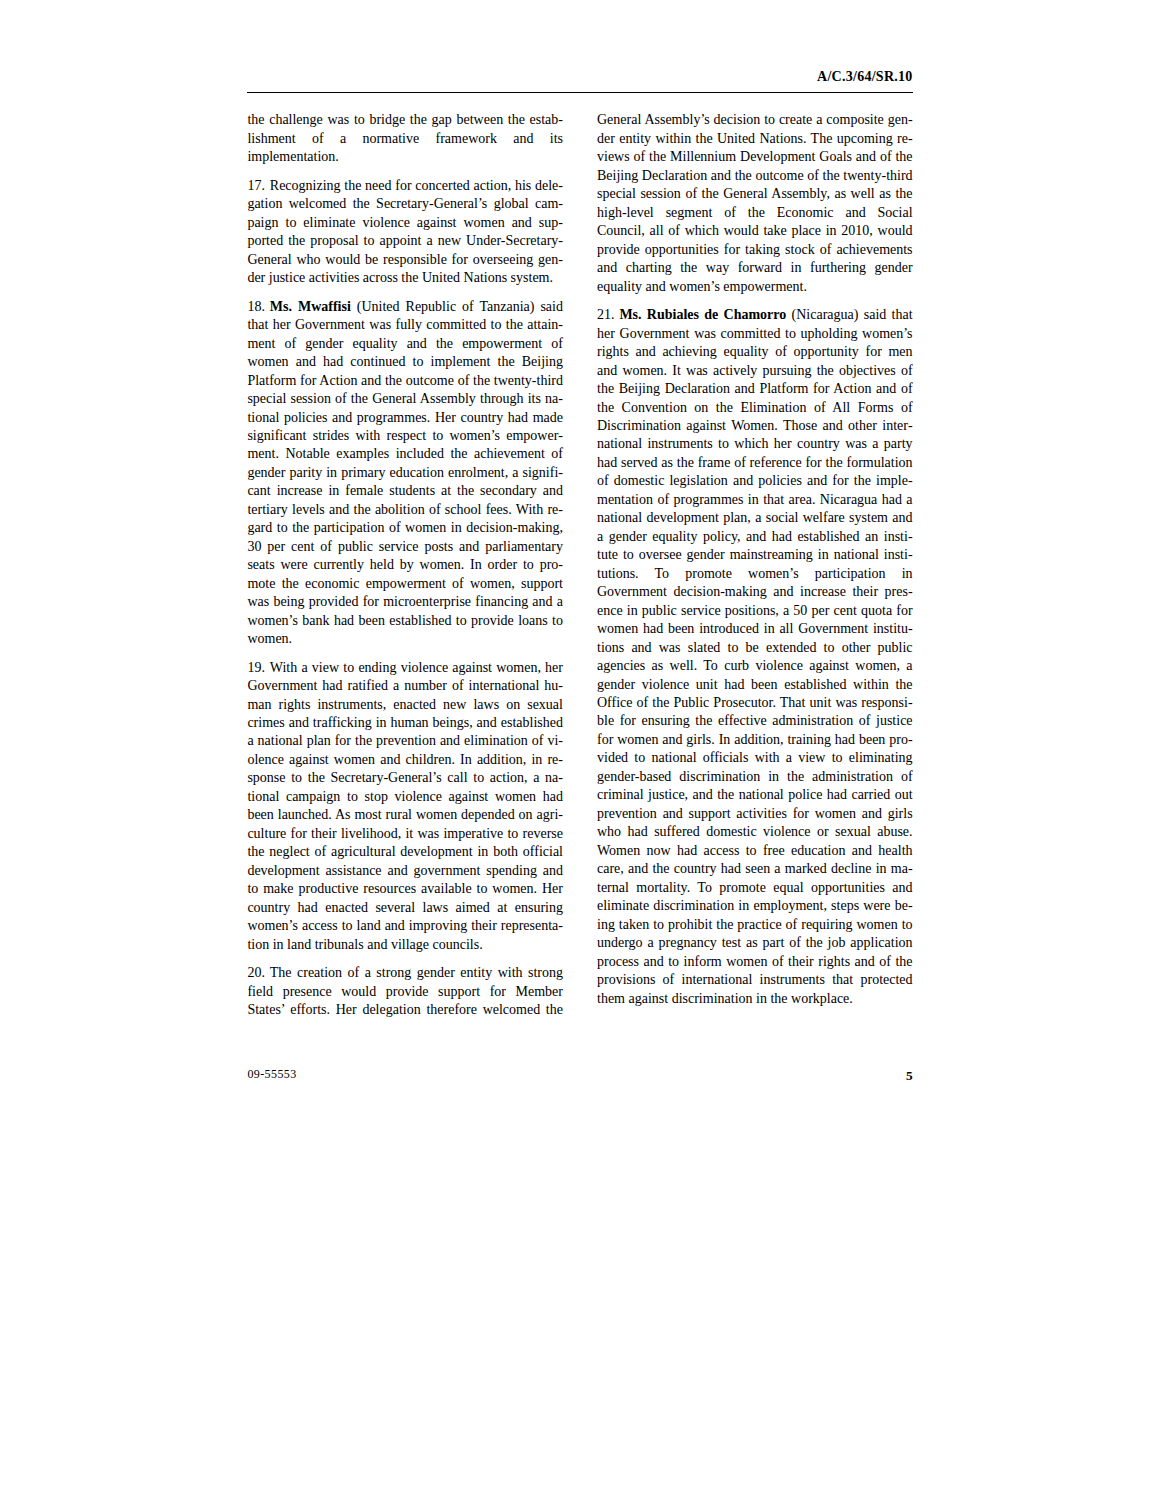A/C.3/64/SR.10
the challenge was to bridge the gap between the establishment of a normative framework and its implementation.
17. Recognizing the need for concerted action, his delegation welcomed the Secretary-General’s global campaign to eliminate violence against women and supported the proposal to appoint a new Under-Secretary-General who would be responsible for overseeing gender justice activities across the United Nations system.
18. Ms. Mwaffisi (United Republic of Tanzania) said that her Government was fully committed to the attainment of gender equality and the empowerment of women and had continued to implement the Beijing Platform for Action and the outcome of the twenty-third special session of the General Assembly through its national policies and programmes. Her country had made significant strides with respect to women’s empowerment. Notable examples included the achievement of gender parity in primary education enrolment, a significant increase in female students at the secondary and tertiary levels and the abolition of school fees. With regard to the participation of women in decision-making, 30 per cent of public service posts and parliamentary seats were currently held by women. In order to promote the economic empowerment of women, support was being provided for microenterprise financing and a women’s bank had been established to provide loans to women.
19. With a view to ending violence against women, her Government had ratified a number of international human rights instruments, enacted new laws on sexual crimes and trafficking in human beings, and established a national plan for the prevention and elimination of violence against women and children. In addition, in response to the Secretary-General’s call to action, a national campaign to stop violence against women had been launched. As most rural women depended on agriculture for their livelihood, it was imperative to reverse the neglect of agricultural development in both official development assistance and government spending and to make productive resources available to women. Her country had enacted several laws aimed at ensuring women’s access to land and improving their representation in land tribunals and village councils.
20. The creation of a strong gender entity with strong field presence would provide support for Member States’ efforts. Her delegation therefore welcomed the General Assembly’s decision to create a composite gender entity within the United Nations. The upcoming reviews of the Millennium Development Goals and of the Beijing Declaration and the outcome of the twenty-third special session of the General Assembly, as well as the high-level segment of the Economic and Social Council, all of which would take place in 2010, would provide opportunities for taking stock of achievements and charting the way forward in furthering gender equality and women’s empowerment.
21. Ms. Rubiales de Chamorro (Nicaragua) said that her Government was committed to upholding women’s rights and achieving equality of opportunity for men and women. It was actively pursuing the objectives of the Beijing Declaration and Platform for Action and of the Convention on the Elimination of All Forms of Discrimination against Women. Those and other international instruments to which her country was a party had served as the frame of reference for the formulation of domestic legislation and policies and for the implementation of programmes in that area. Nicaragua had a national development plan, a social welfare system and a gender equality policy, and had established an institute to oversee gender mainstreaming in national institutions. To promote women’s participation in Government decision-making and increase their presence in public service positions, a 50 per cent quota for women had been introduced in all Government institutions and was slated to be extended to other public agencies as well. To curb violence against women, a gender violence unit had been established within the Office of the Public Prosecutor. That unit was responsible for ensuring the effective administration of justice for women and girls. In addition, training had been provided to national officials with a view to eliminating gender-based discrimination in the administration of criminal justice, and the national police had carried out prevention and support activities for women and girls who had suffered domestic violence or sexual abuse. Women now had access to free education and health care, and the country had seen a marked decline in maternal mortality. To promote equal opportunities and eliminate discrimination in employment, steps were being taken to prohibit the practice of requiring women to undergo a pregnancy test as part of the job application process and to inform women of their rights and of the provisions of international instruments that protected them against discrimination in the workplace.
09-55553 5